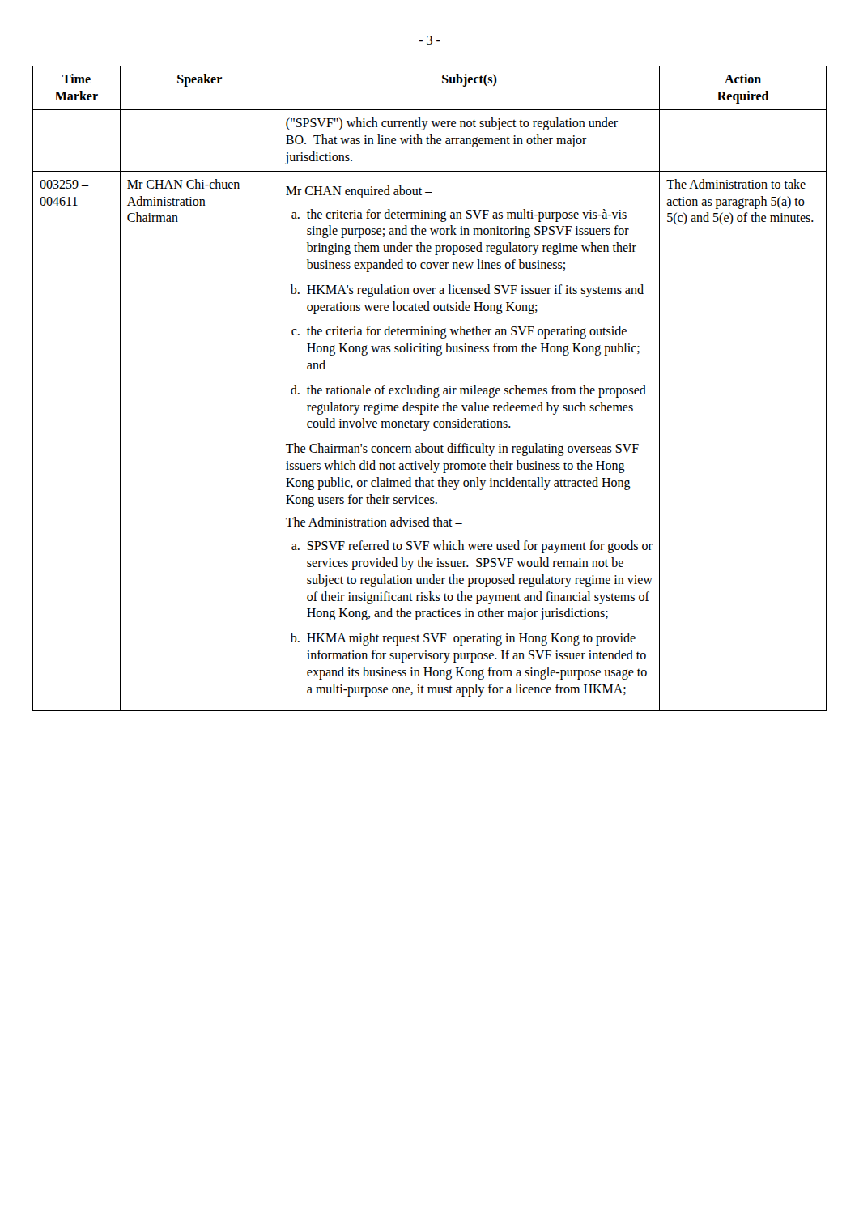- 3 -
| Time Marker | Speaker | Subject(s) | Action Required |
| --- | --- | --- | --- |
| | | ("SPSVF") which currently were not subject to regulation under BO. That was in line with the arrangement in other major jurisdictions. | |
| 003259 – 004611 | Mr CHAN Chi-chuen Administration Chairman | Mr CHAN enquired about – the criteria for determining an SVF as multi-purpose vis-à-vis single purpose; and the work in monitoring SPSVF issuers for bringing them under the proposed regulatory regime when their business expanded to cover new lines of business; HKMA's regulation over a licensed SVF issuer if its systems and operations were located outside Hong Kong; the criteria for determining whether an SVF operating outside Hong Kong was soliciting business from the Hong Kong public; and the rationale of excluding air mileage schemes from the proposed regulatory regime despite the value redeemed by such schemes could involve monetary considerations. The Chairman's concern about difficulty in regulating overseas SVF issuers which did not actively promote their business to the Hong Kong public, or claimed that they only incidentally attracted Hong Kong users for their services. The Administration advised that – SPSVF referred to SVF which were used for payment for goods or services provided by the issuer. SPSVF would remain not be subject to regulation under the proposed regulatory regime in view of their insignificant risks to the payment and financial systems of Hong Kong, and the practices in other major jurisdictions; HKMA might request SVF operating in Hong Kong to provide information for supervisory purpose. If an SVF issuer intended to expand its business in Hong Kong from a single-purpose usage to a multi-purpose one, it must apply for a licence from HKMA; | The Administration to take action as paragraph 5(a) to 5(c) and 5(e) of the minutes. |